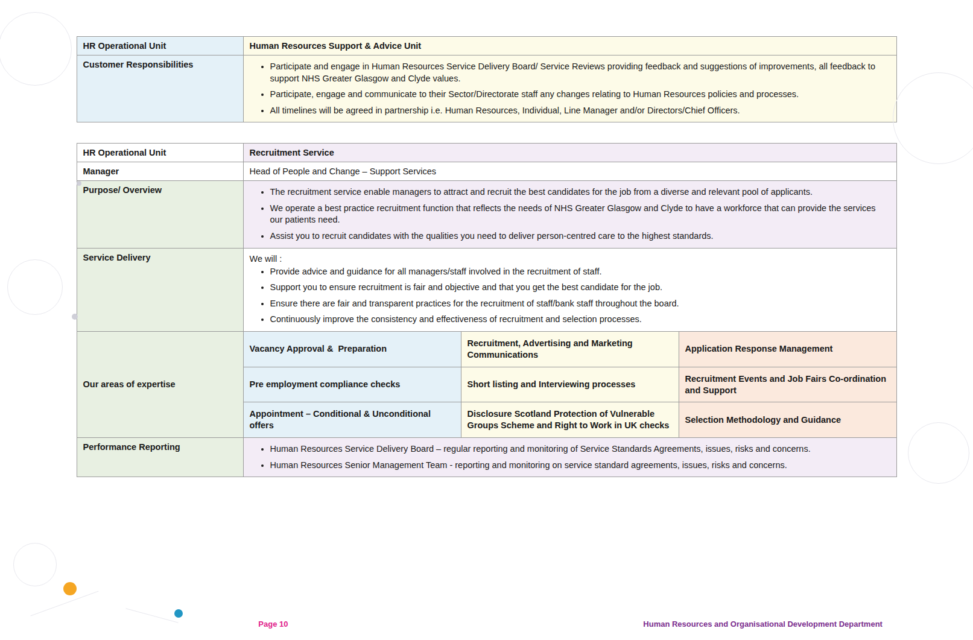| HR Operational Unit | Human Resources Support & Advice Unit |
| Customer Responsibilities | Participate and engage in Human Resources Service Delivery Board/ Service Reviews providing feedback and suggestions of improvements, all feedback to support NHS Greater Glasgow and Clyde values. Participate, engage and communicate to their Sector/Directorate staff any changes relating to Human Resources policies and processes. All timelines will be agreed in partnership i.e. Human Resources, Individual, Line Manager and/or Directors/Chief Officers. |
| HR Operational Unit | Recruitment Service |
| Manager | Head of People and Change – Support Services |
| Purpose/ Overview | The recruitment service enable managers to attract and recruit the best candidates for the job from a diverse and relevant pool of applicants. We operate a best practice recruitment function that reflects the needs of NHS Greater Glasgow and Clyde to have a workforce that can provide the services our patients need. Assist you to recruit candidates with the qualities you need to deliver person-centred care to the highest standards. |
| Service Delivery | We will : Provide advice and guidance for all managers/staff involved in the recruitment of staff. Support you to ensure recruitment is fair and objective and that you get the best candidate for the job. Ensure there are fair and transparent practices for the recruitment of staff/bank staff throughout the board. Continuously improve the consistency and effectiveness of recruitment and selection processes. |
| Our areas of expertise | Vacancy Approval & Preparation | Recruitment, Advertising and Marketing Communications | Application Response Management |
| Pre employment compliance checks | Short listing and Interviewing processes | Recruitment Events and Job Fairs Co-ordination and Support |
| Appointment – Conditional & Unconditional offers | Disclosure Scotland Protection of Vulnerable Groups Scheme and Right to Work in UK checks | Selection Methodology and Guidance |
| Performance Reporting | Human Resources Service Delivery Board – regular reporting and monitoring of Service Standards Agreements, issues, risks and concerns. Human Resources Senior Management Team - reporting and monitoring on service standard agreements, issues, risks and concerns. |
Page 10 Human Resources and Organisational Development Department